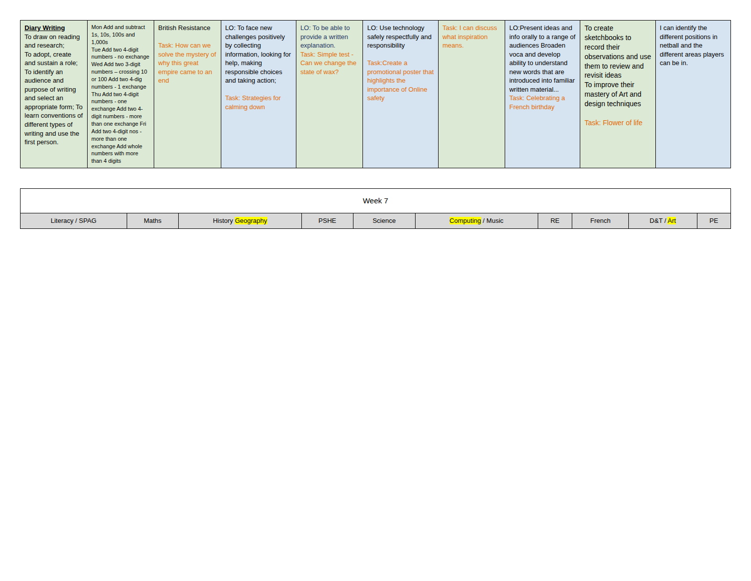| Diary Writing To draw on reading and research; To adopt, create and sustain a role; To identify an audience and purpose of writing and select an appropriate form; To learn conventions of different types of writing and use the first person. | Mon Add and subtract 1s, 10s, 100s and 1,000s Tue Add two 4-digit numbers - no exchange Wed Add two 3-digit numbers – crossing 10 or 100 Add two 4-dig numbers - 1 exchange Thu Add two 4-digit numbers - one exchange Add two 4-digit numbers - more than one exchange Fri Add two 4-digit nos - more than one exchange Add whole numbers with more than 4 digits | British Resistance Task: How can we solve the mystery of why this great empire came to an end | LO: To face new challenges positively by collecting information, looking for help, making responsible choices and taking action; Task: Strategies for calming down | LO: To be able to provide a written explanation. Task: Simple test - Can we change the state of wax? | LO: Use technology safely respectfully and responsibility Task:Create a promotional poster that highlights the importance of Online safety | Task: I can discuss what inspiration means. | LO:Present ideas and info orally to a range of audiences Broaden voca and develop ability to understand new words that are introduced into familiar written material... Task: Celebrating a French birthday | To create sketchbooks to record their observations and use them to review and revisit ideas To improve their mastery of Art and design techniques Task: Flower of life | I can identify the different positions in netball and the different areas players can be in. |
| Week 7 |
| Literacy / SPAG | Maths | History Geography | PSHE | Science | Computing / Music | RE | French | D&T / Art | PE |